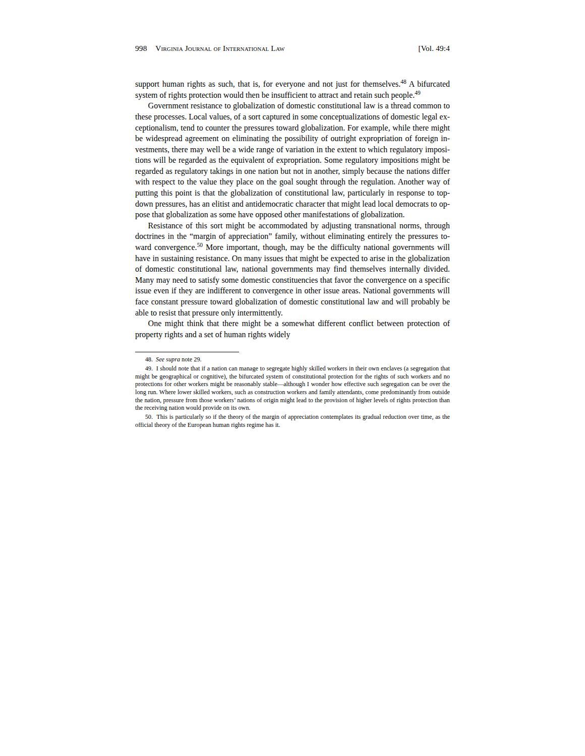998 Virginia Journal of International Law [Vol. 49:4
support human rights as such, that is, for everyone and not just for themselves.48 A bifurcated system of rights protection would then be insufficient to attract and retain such people.49
Government resistance to globalization of domestic constitutional law is a thread common to these processes. Local values, of a sort captured in some conceptualizations of domestic legal exceptionalism, tend to counter the pressures toward globalization. For example, while there might be widespread agreement on eliminating the possibility of outright expropriation of foreign investments, there may well be a wide range of variation in the extent to which regulatory impositions will be regarded as the equivalent of expropriation. Some regulatory impositions might be regarded as regulatory takings in one nation but not in another, simply because the nations differ with respect to the value they place on the goal sought through the regulation. Another way of putting this point is that the globalization of constitutional law, particularly in response to top-down pressures, has an elitist and antidemocratic character that might lead local democrats to oppose that globalization as some have opposed other manifestations of globalization.
Resistance of this sort might be accommodated by adjusting transnational norms, through doctrines in the “margin of appreciation” family, without eliminating entirely the pressures toward convergence.50 More important, though, may be the difficulty national governments will have in sustaining resistance. On many issues that might be expected to arise in the globalization of domestic constitutional law, national governments may find themselves internally divided. Many may need to satisfy some domestic constituencies that favor the convergence on a specific issue even if they are indifferent to convergence in other issue areas. National governments will face constant pressure toward globalization of domestic constitutional law and will probably be able to resist that pressure only intermittently.
One might think that there might be a somewhat different conflict between protection of property rights and a set of human rights widely
48. See supra note 29.
49. I should note that if a nation can manage to segregate highly skilled workers in their own enclaves (a segregation that might be geographical or cognitive), the bifurcated system of constitutional protection for the rights of such workers and no protections for other workers might be reasonably stable—although I wonder how effective such segregation can be over the long run. Where lower skilled workers, such as construction workers and family attendants, come predominantly from outside the nation, pressure from those workers’ nations of origin might lead to the provision of higher levels of rights protection than the receiving nation would provide on its own.
50. This is particularly so if the theory of the margin of appreciation contemplates its gradual reduction over time, as the official theory of the European human rights regime has it.